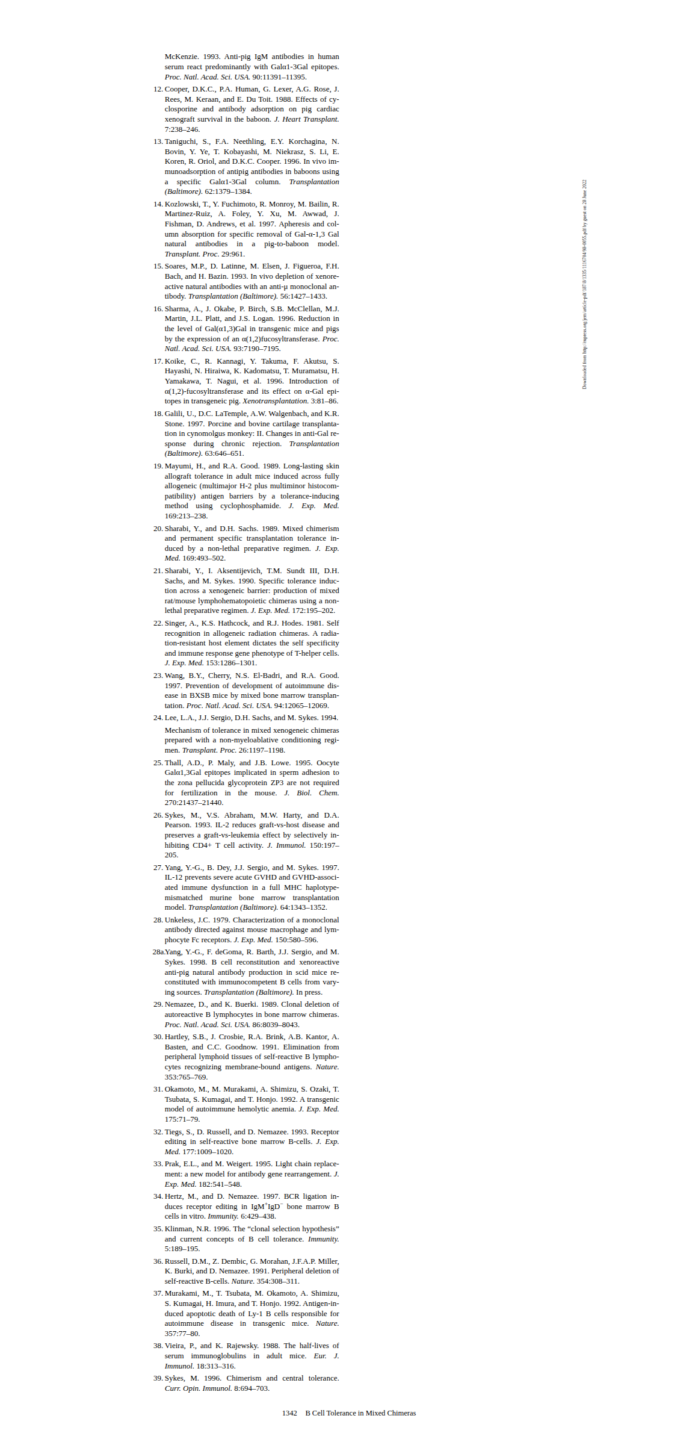Downloaded from http://rupress.org/jem/article-pdf/187/8/1335/1116704/98-0055.pdf by guest on 28 June 2022
McKenzie. 1993. Anti-pig IgM antibodies in human serum react predominantly with Galα1-3Gal epitopes. Proc. Natl. Acad. Sci. USA. 90:11391–11395.
12. Cooper, D.K.C., P.A. Human, G. Lexer, A.G. Rose, J. Rees, M. Keraan, and E. Du Toit. 1988. Effects of cyclosporine and antibody adsorption on pig cardiac xenograft survival in the baboon. J. Heart Transplant. 7:238–246.
13. Taniguchi, S., F.A. Neethling, E.Y. Korchagina, N. Bovin, Y. Ye, T. Kobayashi, M. Niekrasz, S. Li, E. Koren, R. Oriol, and D.K.C. Cooper. 1996. In vivo immunoadsorption of antipig antibodies in baboons using a specific Galα1-3Gal column. Transplantation (Baltimore). 62:1379–1384.
14. Kozlowski, T., Y. Fuchimoto, R. Monroy, M. Bailin, R. Martinez-Ruiz, A. Foley, Y. Xu, M. Awwad, J. Fishman, D. Andrews, et al. 1997. Apheresis and column absorption for specific removal of Gal-α-1,3 Gal natural antibodies in a pig-to-baboon model. Transplant. Proc. 29:961.
15. Soares, M.P., D. Latinne, M. Elsen, J. Figueroa, F.H. Bach, and H. Bazin. 1993. In vivo depletion of xenoreactive natural antibodies with an anti-μ monoclonal antibody. Transplantation (Baltimore). 56:1427–1433.
16. Sharma, A., J. Okabe, P. Birch, S.B. McClellan, M.J. Martin, J.L. Platt, and J.S. Logan. 1996. Reduction in the level of Gal(α1,3)Gal in transgenic mice and pigs by the expression of an α(1,2)fucosyltransferase. Proc. Natl. Acad. Sci. USA. 93:7190–7195.
17. Koike, C., R. Kannagi, Y. Takuma, F. Akutsu, S. Hayashi, N. Hiraiwa, K. Kadomatsu, T. Muramatsu, H. Yamakawa, T. Nagui, et al. 1996. Introduction of α(1,2)-fucosyltransferase and its effect on α-Gal epitopes in transgeneic pig. Xenotransplantation. 3:81–86.
18. Galili, U., D.C. LaTemple, A.W. Walgenbach, and K.R. Stone. 1997. Porcine and bovine cartilage transplantation in cynomolgus monkey: II. Changes in anti-Gal response during chronic rejection. Transplantation (Baltimore). 63:646–651.
19. Mayumi, H., and R.A. Good. 1989. Long-lasting skin allograft tolerance in adult mice induced across fully allogeneic (multimajor H-2 plus multiminor histocompatibility) antigen barriers by a tolerance-inducing method using cyclophosphamide. J. Exp. Med. 169:213–238.
20. Sharabi, Y., and D.H. Sachs. 1989. Mixed chimerism and permanent specific transplantation tolerance induced by a non-lethal preparative regimen. J. Exp. Med. 169:493–502.
21. Sharabi, Y., I. Aksentijevich, T.M. Sundt III, D.H. Sachs, and M. Sykes. 1990. Specific tolerance induction across a xenogeneic barrier: production of mixed rat/mouse lymphohematopoietic chimeras using a nonlethal preparative regimen. J. Exp. Med. 172:195–202.
22. Singer, A., K.S. Hathcock, and R.J. Hodes. 1981. Self recognition in allogeneic radiation chimeras. A radiation-resistant host element dictates the self specificity and immune response gene phenotype of T-helper cells. J. Exp. Med. 153:1286–1301.
23. Wang, B.Y., Cherry, N.S. El-Badri, and R.A. Good. 1997. Prevention of development of autoimmune disease in BXSB mice by mixed bone marrow transplantation. Proc. Natl. Acad. Sci. USA. 94:12065–12069.
24. Lee, L.A., J.J. Sergio, D.H. Sachs, and M. Sykes. 1994.
Mechanism of tolerance in mixed xenogeneic chimeras prepared with a non-myeloablative conditioning regimen. Transplant. Proc. 26:1197–1198.
25. Thall, A.D., P. Maly, and J.B. Lowe. 1995. Oocyte Galα1,3Gal epitopes implicated in sperm adhesion to the zona pellucida glycoprotein ZP3 are not required for fertilization in the mouse. J. Biol. Chem. 270:21437–21440.
26. Sykes, M., V.S. Abraham, M.W. Harty, and D.A. Pearson. 1993. IL-2 reduces graft-vs-host disease and preserves a graft-vs-leukemia effect by selectively inhibiting CD4+ T cell activity. J. Immunol. 150:197–205.
27. Yang, Y.-G., B. Dey, J.J. Sergio, and M. Sykes. 1997. IL-12 prevents severe acute GVHD and GVHD-associated immune dysfunction in a full MHC haplotype-mismatched murine bone marrow transplantation model. Transplantation (Baltimore). 64:1343–1352.
28. Unkeless, J.C. 1979. Characterization of a monoclonal antibody directed against mouse macrophage and lymphocyte Fc receptors. J. Exp. Med. 150:580–596.
28a. Yang, Y.-G., F. deGoma, R. Barth, J.J. Sergio, and M. Sykes. 1998. B cell reconstitution and xenoreactive anti-pig natural antibody production in scid mice reconstituted with immunocompetent B cells from varying sources. Transplantation (Baltimore). In press.
29. Nemazee, D., and K. Buerki. 1989. Clonal deletion of autoreactive B lymphocytes in bone marrow chimeras. Proc. Natl. Acad. Sci. USA. 86:8039–8043.
30. Hartley, S.B., J. Crosbie, R.A. Brink, A.B. Kantor, A. Basten, and C.C. Goodnow. 1991. Elimination from peripheral lymphoid tissues of self-reactive B lymphocytes recognizing membrane-bound antigens. Nature. 353:765–769.
31. Okamoto, M., M. Murakami, A. Shimizu, S. Ozaki, T. Tsubata, S. Kumagai, and T. Honjo. 1992. A transgenic model of autoimmune hemolytic anemia. J. Exp. Med. 175:71–79.
32. Tiegs, S., D. Russell, and D. Nemazee. 1993. Receptor editing in self-reactive bone marrow B-cells. J. Exp. Med. 177:1009–1020.
33. Prak, E.L., and M. Weigert. 1995. Light chain replacement: a new model for antibody gene rearrangement. J. Exp. Med. 182:541–548.
34. Hertz, M., and D. Nemazee. 1997. BCR ligation induces receptor editing in IgM+IgD− bone marrow B cells in vitro. Immunity. 6:429–438.
35. Klinman, N.R. 1996. The “clonal selection hypothesis” and current concepts of B cell tolerance. Immunity. 5:189–195.
36. Russell, D.M., Z. Dembic, G. Morahan, J.F.A.P. Miller, K. Burki, and D. Nemazee. 1991. Peripheral deletion of self-reactive B-cells. Nature. 354:308–311.
37. Murakami, M., T. Tsubata, M. Okamoto, A. Shimizu, S. Kumagai, H. Imura, and T. Honjo. 1992. Antigen-induced apoptotic death of Ly-1 B cells responsible for autoimmune disease in transgenic mice. Nature. 357:77–80.
38. Vieira, P., and K. Rajewsky. 1988. The half-lives of serum immunoglobulins in adult mice. Eur. J. Immunol. 18:313–316.
39. Sykes, M. 1996. Chimerism and central tolerance. Curr. Opin. Immunol. 8:694–703.
1342 B Cell Tolerance in Mixed Chimeras